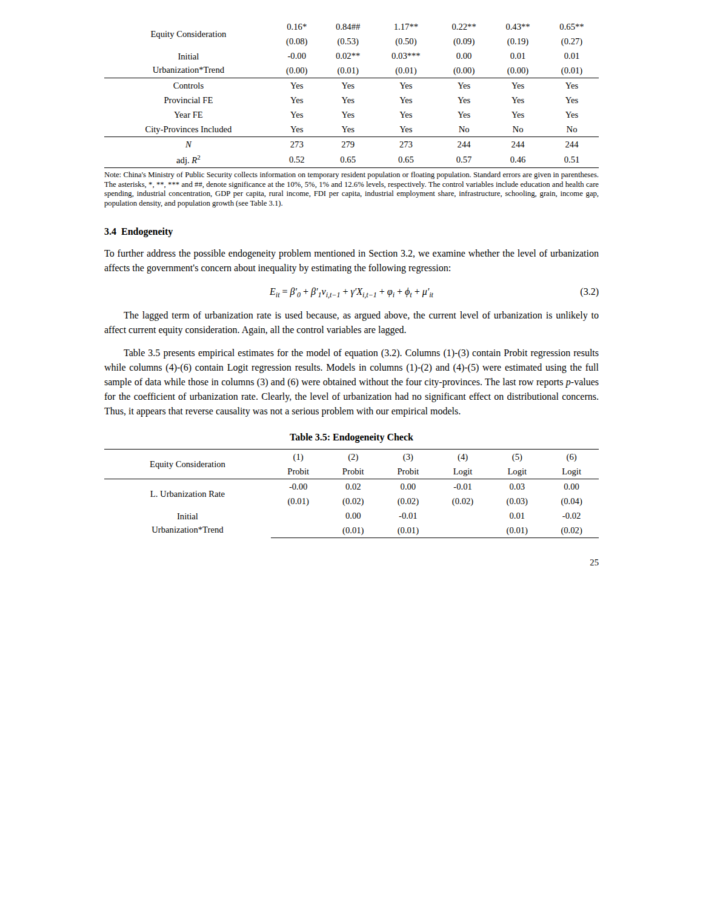| Equity Consideration | 0.16* | 0.84## | 1.17** | 0.22** | 0.43** | 0.65** |
| (0.08) | (0.53) | (0.50) | (0.09) | (0.19) | (0.27) |
| Initial Urbanization*Trend | -0.00 | 0.02** | 0.03*** | 0.00 | 0.01 | 0.01 |
| (0.00) | (0.01) | (0.01) | (0.00) | (0.00) | (0.01) |
| Controls | Yes | Yes | Yes | Yes | Yes | Yes |
| Provincial FE | Yes | Yes | Yes | Yes | Yes | Yes |
| Year FE | Yes | Yes | Yes | Yes | Yes | Yes |
| City-Provinces Included | Yes | Yes | Yes | No | No | No |
| N | 273 | 279 | 273 | 244 | 244 | 244 |
| adj. R 2 | 0.52 | 0.65 | 0.65 | 0.57 | 0.46 | 0.51 |
Note: China's Ministry of Public Security collects information on temporary resident population or floating population. Standard errors are given in parentheses. The asterisks, *, **, *** and ##, denote significance at the 10%, 5%, 1% and 12.6% levels, respectively. The control variables include education and health care spending, industrial concentration, GDP per capita, rural income, FDI per capita, industrial employment share, infrastructure, schooling, grain, income gap, population density, and population growth (see Table 3.1).
3.4 Endogeneity
To further address the possible endogeneity problem mentioned in Section 3.2, we examine whether the level of urbanization affects the government's concern about inequality by estimating the following regression:
Eit = β′0 + β′1vi,t−1 + γ′Xi,t−1 + φi + ϕt + μ′it (3.2)
The lagged term of urbanization rate is used because, as argued above, the current level of urbanization is unlikely to affect current equity consideration. Again, all the control variables are lagged.
Table 3.5 presents empirical estimates for the model of equation (3.2). Columns (1)-(3) contain Probit regression results while columns (4)-(6) contain Logit regression results. Models in columns (1)-(2) and (4)-(5) were estimated using the full sample of data while those in columns (3) and (6) were obtained without the four city-provinces. The last row reports p-values for the coefficient of urbanization rate. Clearly, the level of urbanization had no significant effect on distributional concerns. Thus, it appears that reverse causality was not a serious problem with our empirical models.
Table 3.5: Endogeneity Check
| Equity Consideration | (1) | (2) | (3) | (4) | (5) | (6) |
| Probit | Probit | Probit | Logit | Logit | Logit |
| L. Urbanization Rate | -0.00 | 0.02 | 0.00 | -0.01 | 0.03 | 0.00 |
| (0.01) | (0.02) | (0.02) | (0.02) | (0.03) | (0.04) |
| Initial Urbanization*Trend | | 0.00 | -0.01 | | 0.01 | -0.02 |
| | (0.01) | (0.01) | | (0.01) | (0.02) |
25